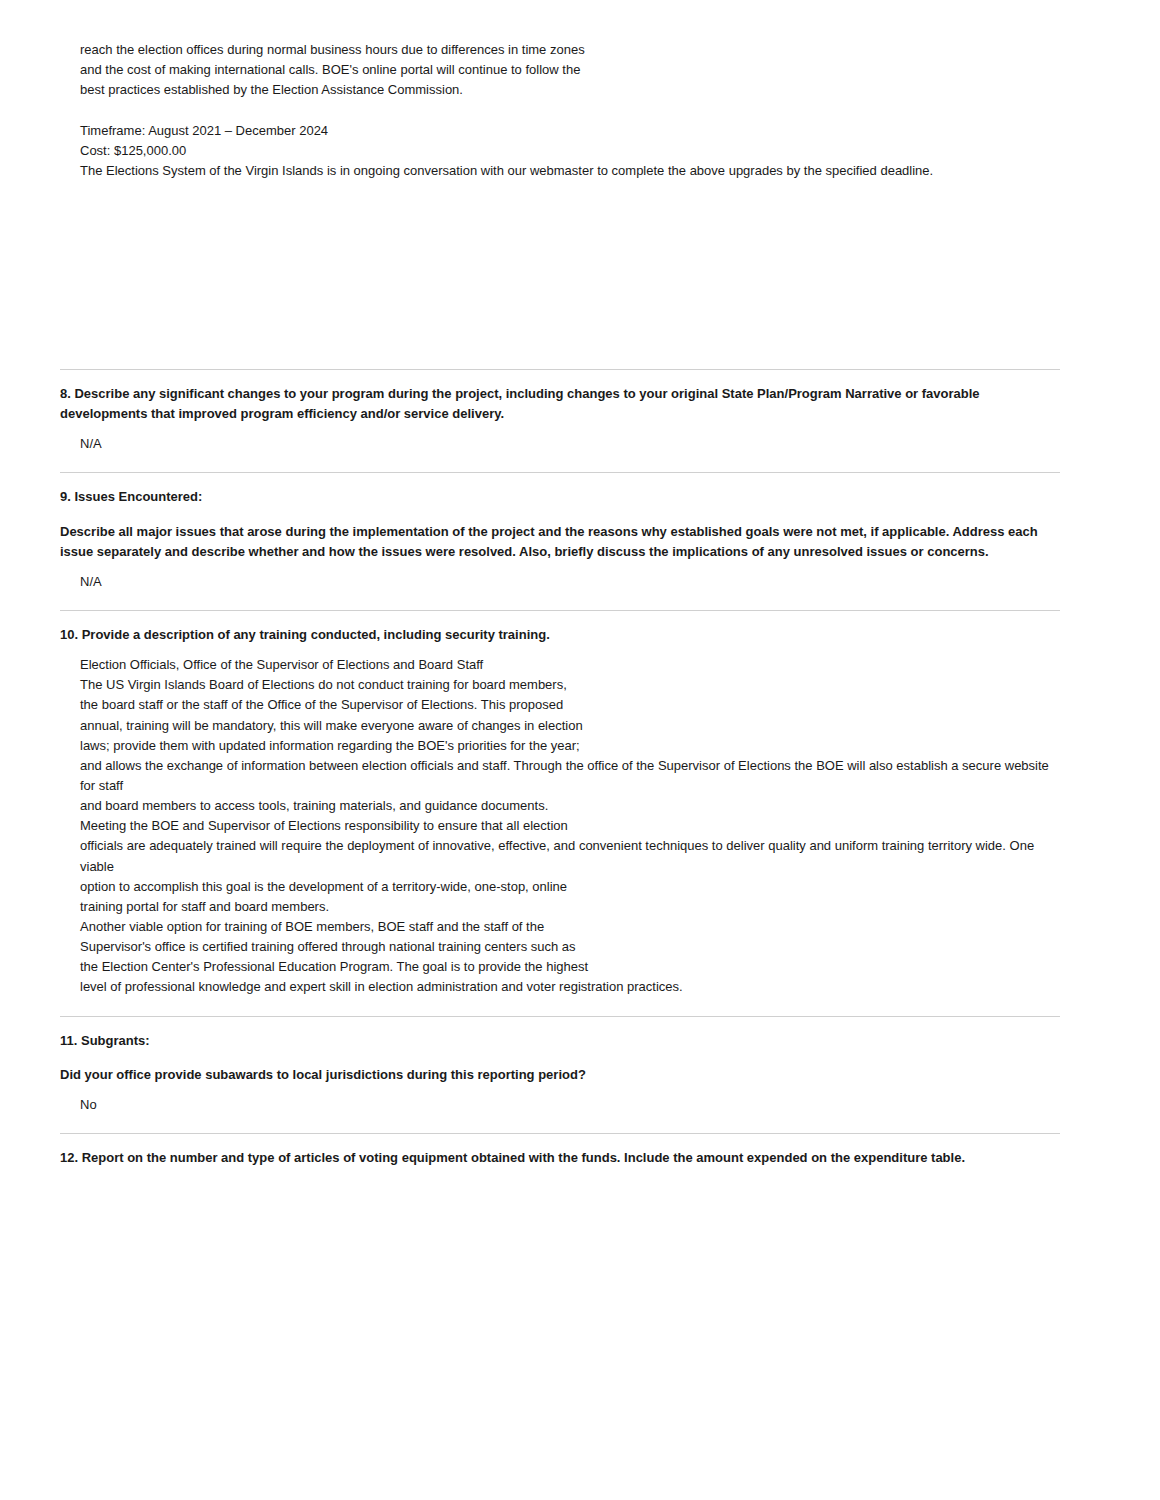reach the election offices during normal business hours due to differences in time zones
and the cost of making international calls. BOE's online portal will continue to follow the
best practices established by the Election Assistance Commission.
Timeframe: August 2021 – December 2024
Cost: $125,000.00
The Elections System of the Virgin Islands is in ongoing conversation with our webmaster to complete the above upgrades by the specified deadline.
8. Describe any significant changes to your program during the project, including changes to your original State Plan/Program Narrative or favorable developments that improved program efficiency and/or service delivery.
N/A
9. Issues Encountered:
Describe all major issues that arose during the implementation of the project and the reasons why established goals were not met, if applicable. Address each issue separately and describe whether and how the issues were resolved. Also, briefly discuss the implications of any unresolved issues or concerns.
N/A
10. Provide a description of any training conducted, including security training.
Election Officials, Office of the Supervisor of Elections and Board Staff
The US Virgin Islands Board of Elections do not conduct training for board members,
the board staff or the staff of the Office of the Supervisor of Elections. This proposed
annual, training will be mandatory, this will make everyone aware of changes in election
laws; provide them with updated information regarding the BOE's priorities for the year;
and allows the exchange of information between election officials and staff. Through the office of the Supervisor of Elections the BOE will also establish a secure website for staff
and board members to access tools, training materials, and guidance documents.
Meeting the BOE and Supervisor of Elections responsibility to ensure that all election
officials are adequately trained will require the deployment of innovative, effective, and convenient techniques to deliver quality and uniform training territory wide. One viable
option to accomplish this goal is the development of a territory-wide, one-stop, online
training portal for staff and board members.
Another viable option for training of BOE members, BOE staff and the staff of the
Supervisor's office is certified training offered through national training centers such as
the Election Center's Professional Education Program. The goal is to provide the highest
level of professional knowledge and expert skill in election administration and voter registration practices.
11. Subgrants:
Did your office provide subawards to local jurisdictions during this reporting period?
No
12. Report on the number and type of articles of voting equipment obtained with the funds. Include the amount expended on the expenditure table.